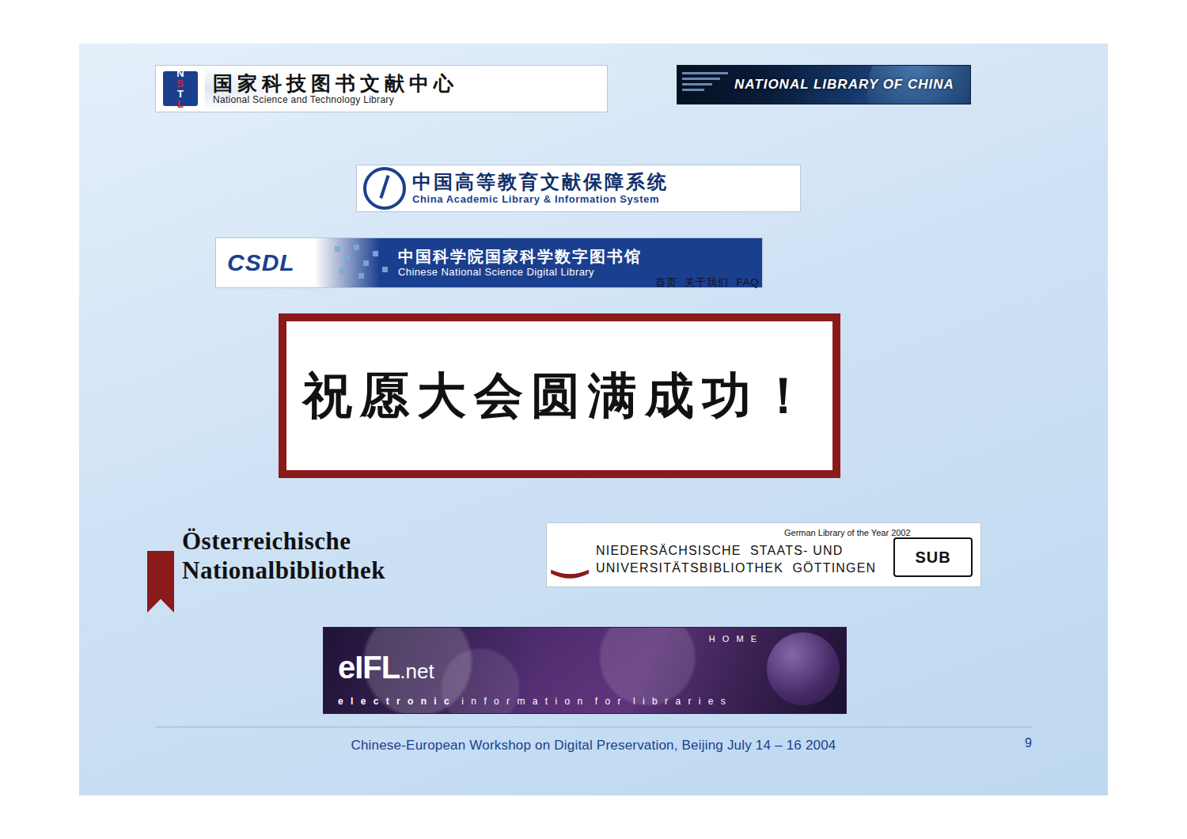NS TL
国家科技图书文献中心
National Science and Technology Library
NATIONAL LIBRARY OF CHINA
中国高等教育文献保障系统
China Academic Library & Information System
CSDL
中国科学院国家科学数字图书馆
Chinese National Science Digital Library
首页 关于我们 FAQ
祝愿大会圆满成功！
Österreichische
Nationalbibliothek
‿
German Library of the Year 2002
NIEDERSÄCHSISCHE STAATS- UND
UNIVERSITÄTSBIBLIOTHEK GÖTTINGEN
SUB
H O M E
eIFL.net
e l e c t r o n i c i n f o r m a t i o n f o r l i b r a r i e s
Chinese-European Workshop on Digital Preservation, Beijing July 14 – 16 2004
9